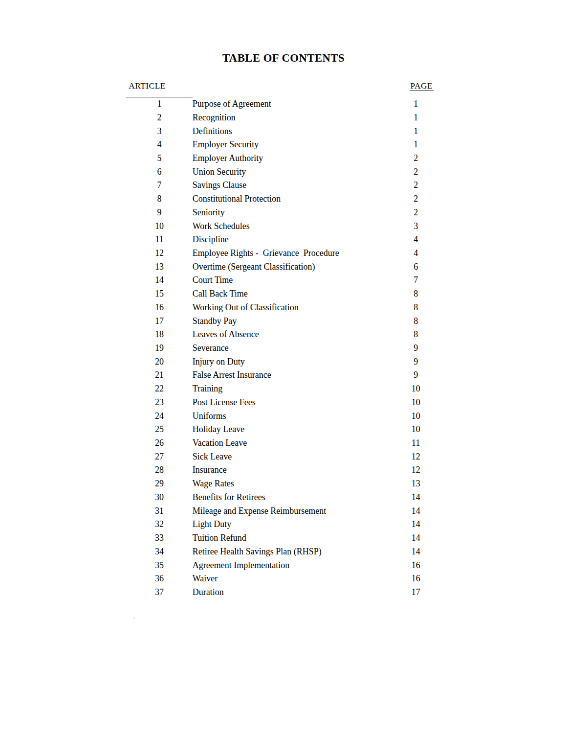TABLE OF CONTENTS
| ARTICLE | | PAGE |
| --- | --- | --- |
| 1 | Purpose of Agreement | 1 |
| 2 | Recognition | 1 |
| 3 | Definitions | 1 |
| 4 | Employer Security | 1 |
| 5 | Employer Authority | 2 |
| 6 | Union Security | 2 |
| 7 | Savings Clause | 2 |
| 8 | Constitutional Protection | 2 |
| 9 | Seniority | 2 |
| 10 | Work Schedules | 3 |
| 11 | Discipline | 4 |
| 12 | Employee Rights - Grievance Procedure | 4 |
| 13 | Overtime (Sergeant Classification) | 6 |
| 14 | Court Time | 7 |
| 15 | Call Back Time | 8 |
| 16 | Working Out of Classification | 8 |
| 17 | Standby Pay | 8 |
| 18 | Leaves of Absence | 8 |
| 19 | Severance | 9 |
| 20 | Injury on Duty | 9 |
| 21 | False Arrest Insurance | 9 |
| 22 | Training | 10 |
| 23 | Post License Fees | 10 |
| 24 | Uniforms | 10 |
| 25 | Holiday Leave | 10 |
| 26 | Vacation Leave | 11 |
| 27 | Sick Leave | 12 |
| 28 | Insurance | 12 |
| 29 | Wage Rates | 13 |
| 30 | Benefits for Retirees | 14 |
| 31 | Mileage and Expense Reimbursement | 14 |
| 32 | Light Duty | 14 |
| 33 | Tuition Refund | 14 |
| 34 | Retiree Health Savings Plan (RHSP) | 14 |
| 35 | Agreement Implementation | 16 |
| 36 | Waiver | 16 |
| 37 | Duration | 17 |
.